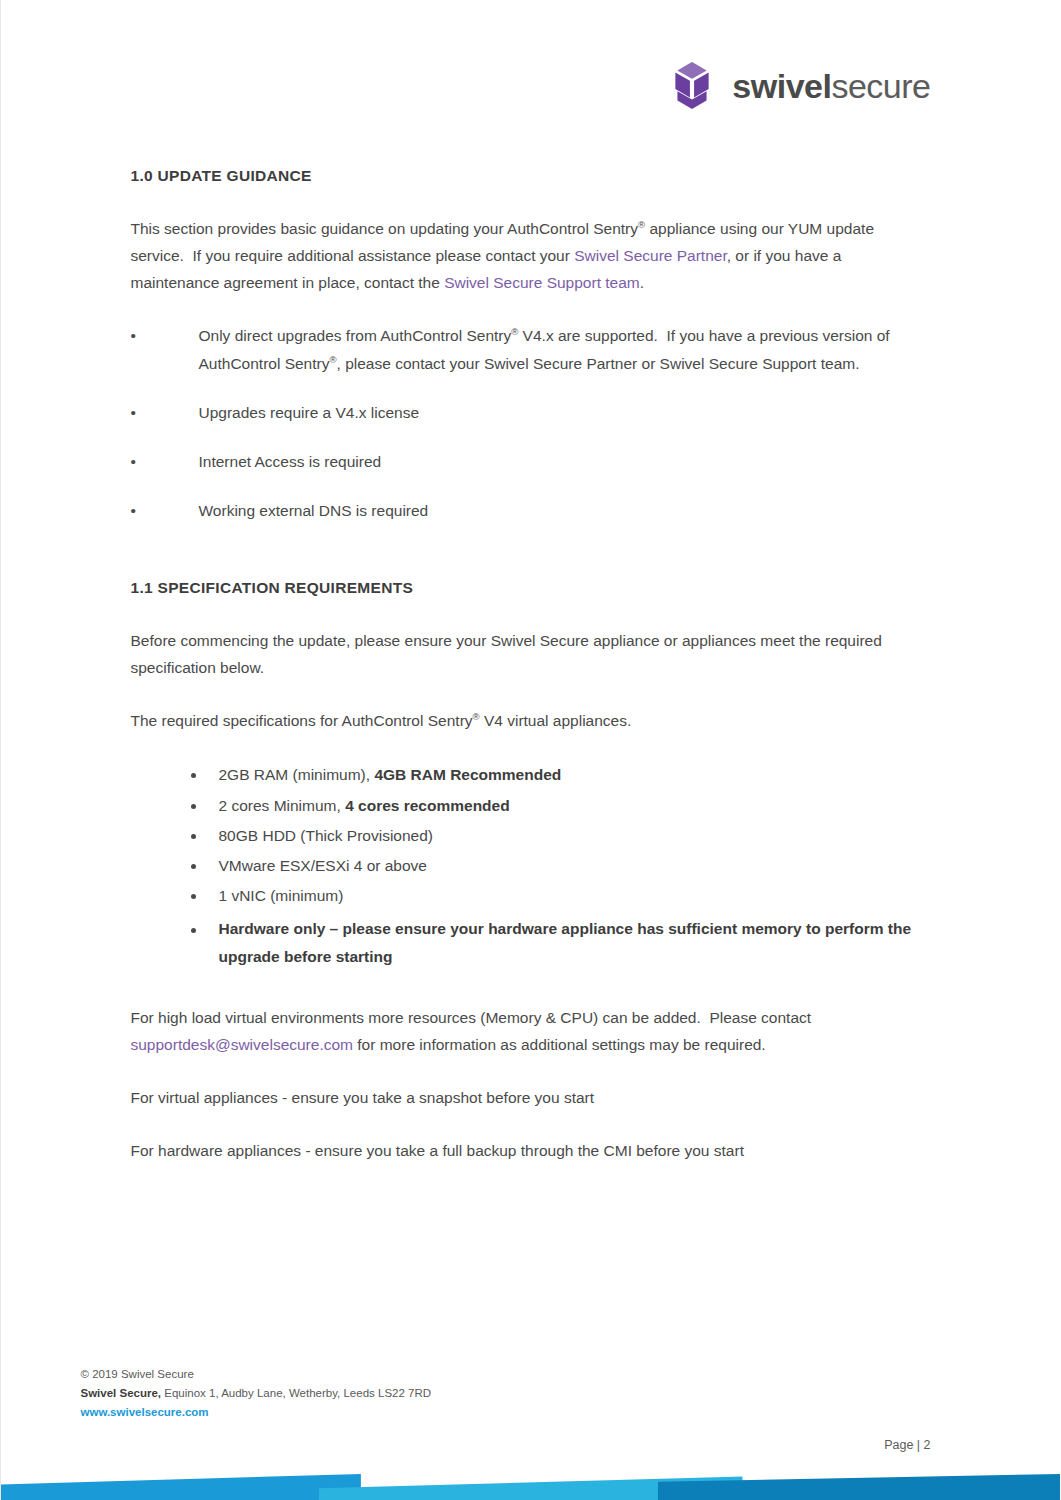swivelsecure
1.0 UPDATE GUIDANCE
This section provides basic guidance on updating your AuthControl Sentry® appliance using our YUM update service. If you require additional assistance please contact your Swivel Secure Partner, or if you have a maintenance agreement in place, contact the Swivel Secure Support team.
Only direct upgrades from AuthControl Sentry® V4.x are supported. If you have a previous version of AuthControl Sentry®, please contact your Swivel Secure Partner or Swivel Secure Support team.
Upgrades require a V4.x license
Internet Access is required
Working external DNS is required
1.1 SPECIFICATION REQUIREMENTS
Before commencing the update, please ensure your Swivel Secure appliance or appliances meet the required specification below.
The required specifications for AuthControl Sentry® V4 virtual appliances.
2GB RAM (minimum), 4GB RAM Recommended
2 cores Minimum, 4 cores recommended
80GB HDD (Thick Provisioned)
VMware ESX/ESXi 4 or above
1 vNIC (minimum)
Hardware only – please ensure your hardware appliance has sufficient memory to perform the upgrade before starting
For high load virtual environments more resources (Memory & CPU) can be added. Please contact supportdesk@swivelsecure.com for more information as additional settings may be required.
For virtual appliances - ensure you take a snapshot before you start
For hardware appliances - ensure you take a full backup through the CMI before you start
© 2019 Swivel Secure
Swivel Secure, Equinox 1, Audby Lane, Wetherby, Leeds LS22 7RD
www.swivelsecure.com
Page | 2